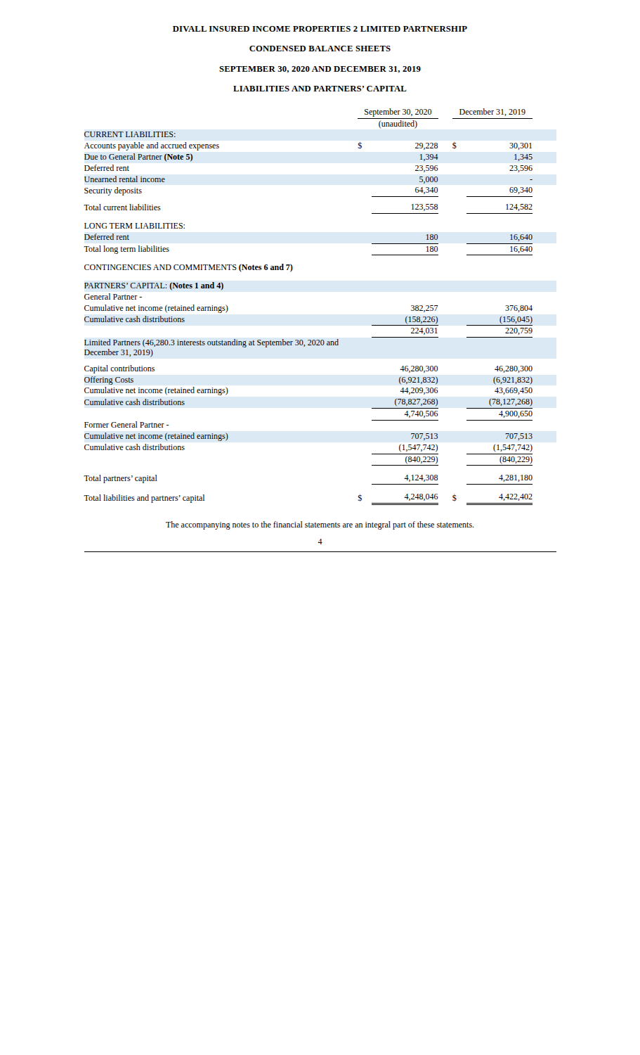DIVALL INSURED INCOME PROPERTIES 2 LIMITED PARTNERSHIP
CONDENSED BALANCE SHEETS
SEPTEMBER 30, 2020 AND DECEMBER 31, 2019
LIABILITIES AND PARTNERS’ CAPITAL
| | | September 30, 2020 | | December 31, 2019 | |
| | | (unaudited) | | | |
| CURRENT LIABILITIES: | | | | | | | |
| Accounts payable and accrued expenses | | $ | 29,228 | | $ | 30,301 | |
| Due to General Partner (Note 5) | | | 1,394 | | | 1,345 | |
| Deferred rent | | | 23,596 | | | 23,596 | |
| Unearned rental income | | | 5,000 | | | - | |
| Security deposits | | | 64,340 | | | 69,340 | |
| Total current liabilities | | | 123,558 | | | 124,582 | |
| LONG TERM LIABILITIES: | | | | | | | |
| Deferred rent | | | 180 | | | 16,640 | |
| Total long term liabilities | | | 180 | | | 16,640 | |
| CONTINGENCIES AND COMMITMENTS (Notes 6 and 7) | | | | | | | |
| PARTNERS’ CAPITAL: (Notes 1 and 4) | | | | | | | |
| General Partner - | | | | | | | |
| Cumulative net income (retained earnings) | | | 382,257 | | | 376,804 | |
| Cumulative cash distributions | | | (158,226) | | | (156,045) | |
| | | | 224,031 | | | 220,759 | |
| Limited Partners (46,280.3 interests outstanding at September 30, 2020 and December 31, 2019) |
| Capital contributions | | | 46,280,300 | | | 46,280,300 | |
| Offering Costs | | | (6,921,832) | | | (6,921,832) | |
| Cumulative net income (retained earnings) | | | 44,209,306 | | | 43,669,450 | |
| Cumulative cash distributions | | | (78,827,268) | | | (78,127,268) | |
| | | | 4,740,506 | | | 4,900,650 | |
| Former General Partner - | | | | | | | |
| Cumulative net income (retained earnings) | | | 707,513 | | | 707,513 | |
| Cumulative cash distributions | | | (1,547,742) | | | (1,547,742) | |
| | | | (840,229) | | | (840,229) | |
| Total partners’ capital | | | 4,124,308 | | | 4,281,180 | |
| Total liabilities and partners’ capital | | $ | 4,248,046 | | $ | 4,422,402 | |
The accompanying notes to the financial statements are an integral part of these statements.
4